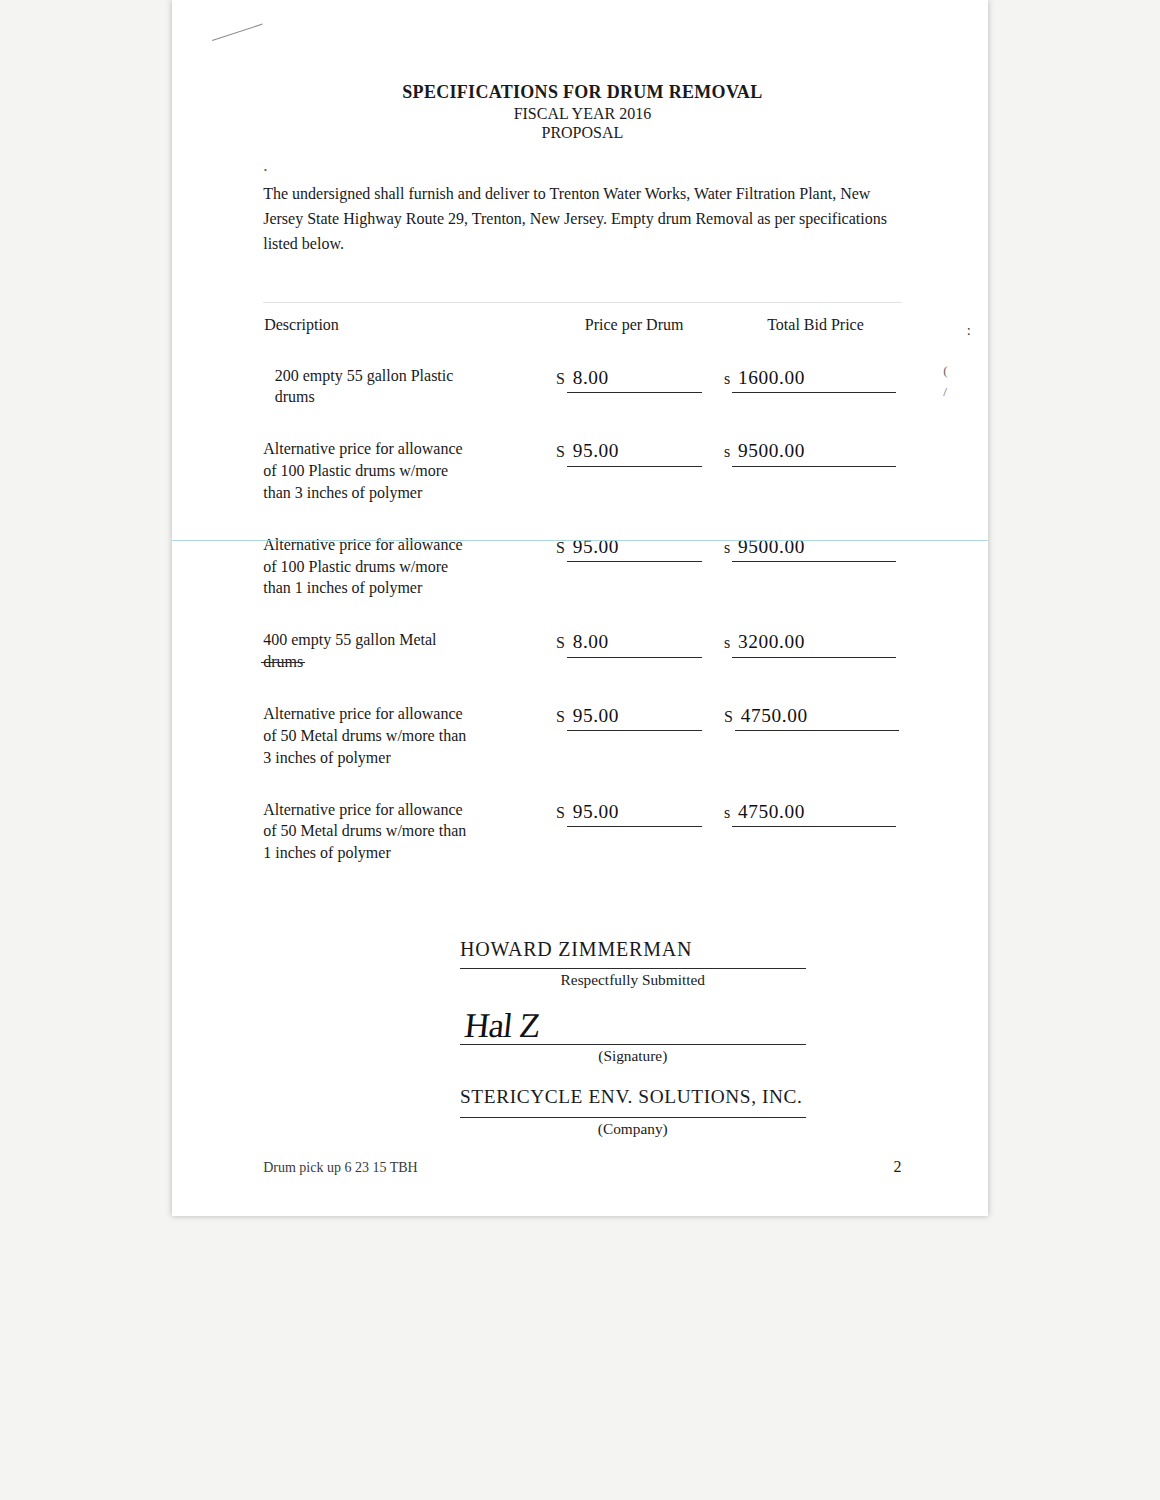.
:
(
/
SPECIFICATIONS FOR DRUM REMOVAL
FISCAL YEAR 2016
PROPOSAL
The undersigned shall furnish and deliver to Trenton Water Works, Water Filtration Plant, New Jersey State Highway Route 29, Trenton, New Jersey. Empty drum Removal as per specifications listed below.
| Description | Price per Drum | Total Bid Price |
| --- | --- | --- |
| 200 empty 55 gallon Plastic drums | S 8.00 | s 1600.00 |
| Alternative price for allowance of 100 Plastic drums w/more than 3 inches of polymer | S 95.00 | s 9500.00 |
| Alternative price for allowance of 100 Plastic drums w/more than 1 inches of polymer | S 95.00 | s 9500.00 |
| 400 empty 55 gallon Metal drums | S 8.00 | s 3200.00 |
| Alternative price for allowance of 50 Metal drums w/more than 3 inches of polymer | S 95.00 | S 4750.00 |
| Alternative price for allowance of 50 Metal drums w/more than 1 inches of polymer | S 95.00 | s 4750.00 |
HOWARD ZIMMERMAN
Respectfully Submitted
Hal Z
(Signature)
STERICYCLE ENV. SOLUTIONS, INC.
(Company)
Drum pick up 6 23 15 TBH 2